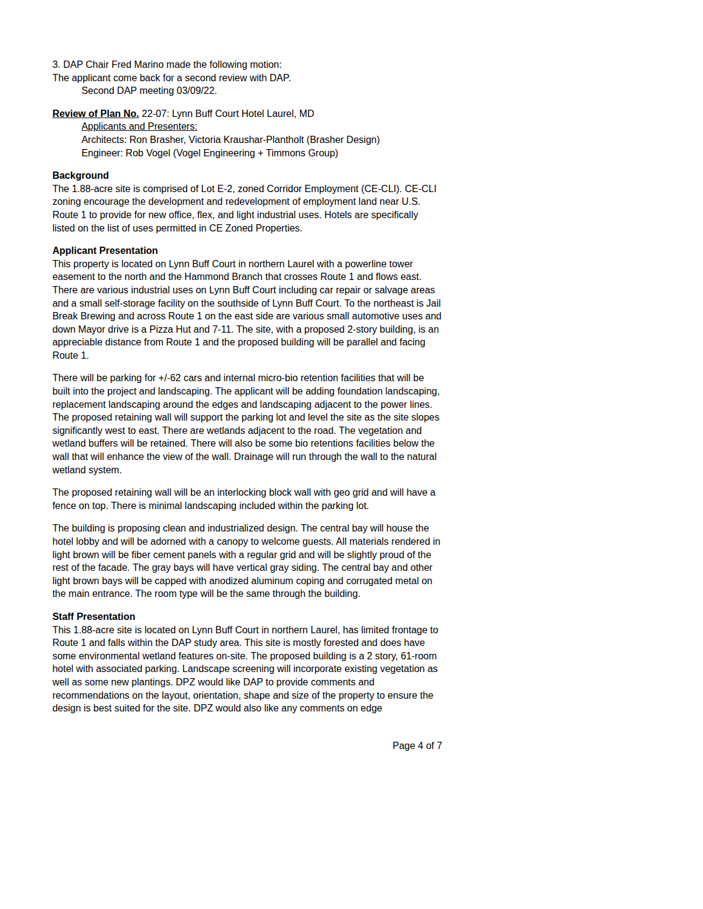3. DAP Chair Fred Marino made the following motion:
The applicant come back for a second review with DAP.
Second DAP meeting 03/09/22.
Review of Plan No. 22-07: Lynn Buff Court Hotel Laurel, MD
Applicants and Presenters:
Architects: Ron Brasher, Victoria Kraushar-Plantholt (Brasher Design)
Engineer: Rob Vogel (Vogel Engineering + Timmons Group)
Background
The 1.88-acre site is comprised of Lot E-2, zoned Corridor Employment (CE-CLI). CE-CLI zoning encourage the development and redevelopment of employment land near U.S. Route 1 to provide for new office, flex, and light industrial uses. Hotels are specifically listed on the list of uses permitted in CE Zoned Properties.
Applicant Presentation
This property is located on Lynn Buff Court in northern Laurel with a powerline tower easement to the north and the Hammond Branch that crosses Route 1 and flows east. There are various industrial uses on Lynn Buff Court including car repair or salvage areas and a small self-storage facility on the southside of Lynn Buff Court. To the northeast is Jail Break Brewing and across Route 1 on the east side are various small automotive uses and down Mayor drive is a Pizza Hut and 7-11. The site, with a proposed 2-story building, is an appreciable distance from Route 1 and the proposed building will be parallel and facing Route 1.
There will be parking for +/-62 cars and internal micro-bio retention facilities that will be built into the project and landscaping. The applicant will be adding foundation landscaping, replacement landscaping around the edges and landscaping adjacent to the power lines. The proposed retaining wall will support the parking lot and level the site as the site slopes significantly west to east. There are wetlands adjacent to the road. The vegetation and wetland buffers will be retained. There will also be some bio retentions facilities below the wall that will enhance the view of the wall. Drainage will run through the wall to the natural wetland system.
The proposed retaining wall will be an interlocking block wall with geo grid and will have a fence on top. There is minimal landscaping included within the parking lot.
The building is proposing clean and industrialized design. The central bay will house the hotel lobby and will be adorned with a canopy to welcome guests. All materials rendered in light brown will be fiber cement panels with a regular grid and will be slightly proud of the rest of the facade. The gray bays will have vertical gray siding. The central bay and other light brown bays will be capped with anodized aluminum coping and corrugated metal on the main entrance. The room type will be the same through the building.
Staff Presentation
This 1.88-acre site is located on Lynn Buff Court in northern Laurel, has limited frontage to Route 1 and falls within the DAP study area. This site is mostly forested and does have some environmental wetland features on-site. The proposed building is a 2 story, 61-room hotel with associated parking. Landscape screening will incorporate existing vegetation as well as some new plantings. DPZ would like DAP to provide comments and recommendations on the layout, orientation, shape and size of the property to ensure the design is best suited for the site. DPZ would also like any comments on edge
Page 4 of 7